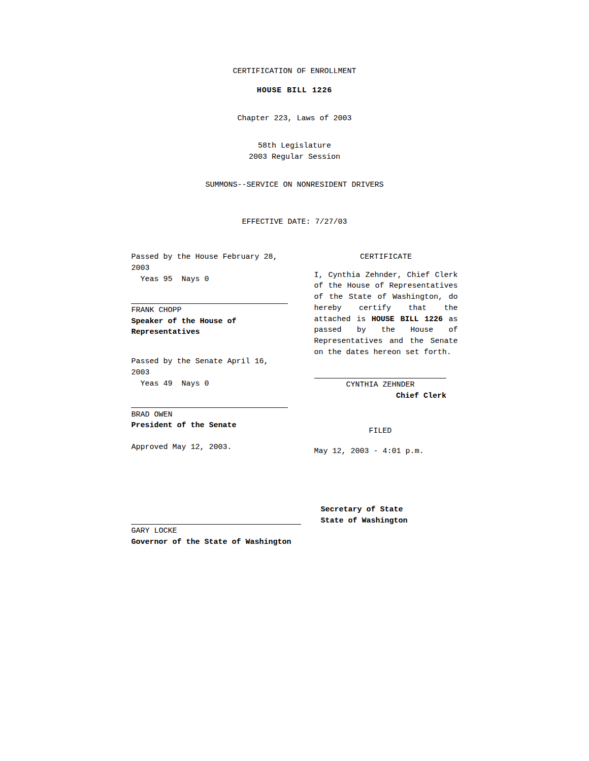CERTIFICATION OF ENROLLMENT
HOUSE BILL 1226
Chapter 223, Laws of 2003
58th Legislature
2003 Regular Session
SUMMONS--SERVICE ON NONRESIDENT DRIVERS
EFFECTIVE DATE: 7/27/03
Passed by the House February 28, 2003
Yeas 95 Nays 0
FRANK CHOPP
Speaker of the House of Representatives
Passed by the Senate April 16, 2003
Yeas 49 Nays 0
BRAD OWEN
President of the Senate
Approved May 12, 2003.
CERTIFICATE
I, Cynthia Zehnder, Chief Clerk of the House of Representatives of the State of Washington, do hereby certify that the attached is HOUSE BILL 1226 as passed by the House of Representatives and the Senate on the dates hereon set forth.
CYNTHIA ZEHNDER
Chief Clerk
FILED
May 12, 2003 - 4:01 p.m.
GARY LOCKE
Governor of the State of Washington
Secretary of State
State of Washington